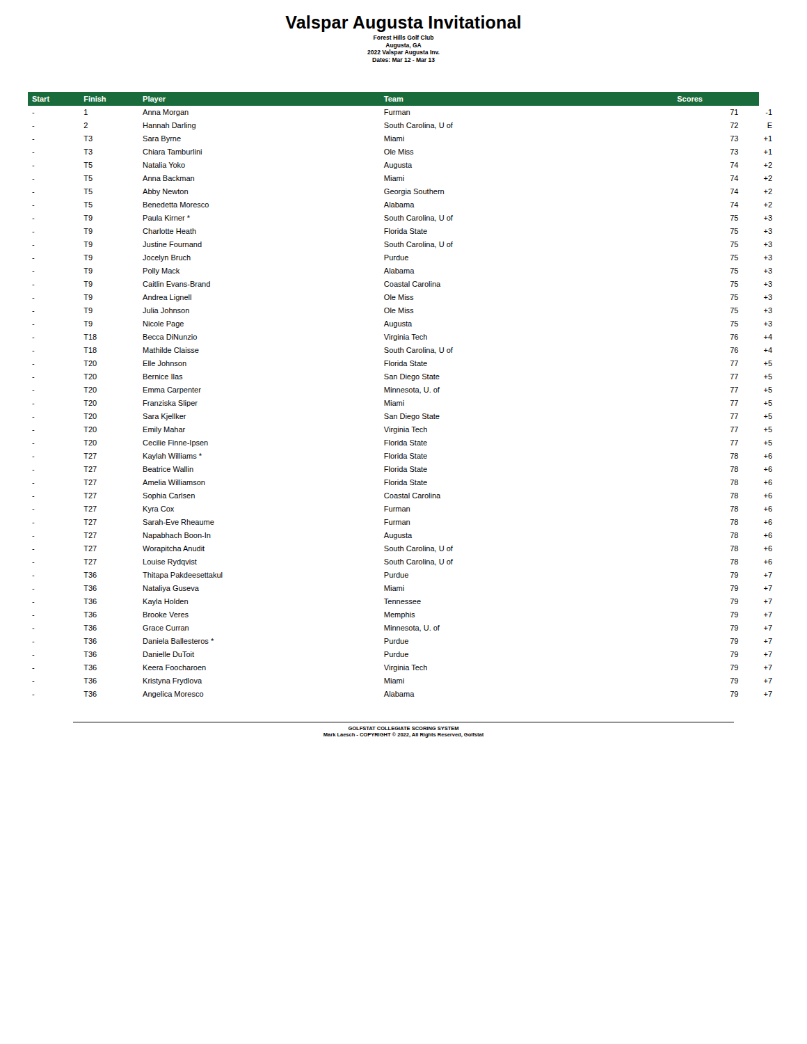Valspar Augusta Invitational
Forest Hills Golf Club
Augusta, GA
2022 Valspar Augusta Inv.
Dates: Mar 12 - Mar 13
| Start | Finish | Player | Team | Scores |
| --- | --- | --- | --- | --- |
| - | 1 | Anna Morgan | Furman | 71 | -1 |
| - | 2 | Hannah Darling | South Carolina, U of | 72 | E |
| - | T3 | Sara Byrne | Miami | 73 | +1 |
| - | T3 | Chiara Tamburlini | Ole Miss | 73 | +1 |
| - | T5 | Natalia Yoko | Augusta | 74 | +2 |
| - | T5 | Anna Backman | Miami | 74 | +2 |
| - | T5 | Abby Newton | Georgia Southern | 74 | +2 |
| - | T5 | Benedetta Moresco | Alabama | 74 | +2 |
| - | T9 | Paula Kirner * | South Carolina, U of | 75 | +3 |
| - | T9 | Charlotte Heath | Florida State | 75 | +3 |
| - | T9 | Justine Fournand | South Carolina, U of | 75 | +3 |
| - | T9 | Jocelyn Bruch | Purdue | 75 | +3 |
| - | T9 | Polly Mack | Alabama | 75 | +3 |
| - | T9 | Caitlin Evans-Brand | Coastal Carolina | 75 | +3 |
| - | T9 | Andrea Lignell | Ole Miss | 75 | +3 |
| - | T9 | Julia Johnson | Ole Miss | 75 | +3 |
| - | T9 | Nicole Page | Augusta | 75 | +3 |
| - | T18 | Becca DiNunzio | Virginia Tech | 76 | +4 |
| - | T18 | Mathilde Claisse | South Carolina, U of | 76 | +4 |
| - | T20 | Elle Johnson | Florida State | 77 | +5 |
| - | T20 | Bernice Ilas | San Diego State | 77 | +5 |
| - | T20 | Emma Carpenter | Minnesota, U. of | 77 | +5 |
| - | T20 | Franziska Sliper | Miami | 77 | +5 |
| - | T20 | Sara Kjellker | San Diego State | 77 | +5 |
| - | T20 | Emily Mahar | Virginia Tech | 77 | +5 |
| - | T20 | Cecilie Finne-Ipsen | Florida State | 77 | +5 |
| - | T27 | Kaylah Williams * | Florida State | 78 | +6 |
| - | T27 | Beatrice Wallin | Florida State | 78 | +6 |
| - | T27 | Amelia Williamson | Florida State | 78 | +6 |
| - | T27 | Sophia Carlsen | Coastal Carolina | 78 | +6 |
| - | T27 | Kyra Cox | Furman | 78 | +6 |
| - | T27 | Sarah-Eve Rheaume | Furman | 78 | +6 |
| - | T27 | Napabhach Boon-In | Augusta | 78 | +6 |
| - | T27 | Worapitcha Anudit | South Carolina, U of | 78 | +6 |
| - | T27 | Louise Rydqvist | South Carolina, U of | 78 | +6 |
| - | T36 | Thitapa Pakdeesettakul | Purdue | 79 | +7 |
| - | T36 | Nataliya Guseva | Miami | 79 | +7 |
| - | T36 | Kayla Holden | Tennessee | 79 | +7 |
| - | T36 | Brooke Veres | Memphis | 79 | +7 |
| - | T36 | Grace Curran | Minnesota, U. of | 79 | +7 |
| - | T36 | Daniela Ballesteros * | Purdue | 79 | +7 |
| - | T36 | Danielle DuToit | Purdue | 79 | +7 |
| - | T36 | Keera Foocharoen | Virginia Tech | 79 | +7 |
| - | T36 | Kristyna Frydlova | Miami | 79 | +7 |
| - | T36 | Angelica Moresco | Alabama | 79 | +7 |
GOLFSTAT COLLEGIATE SCORING SYSTEM
Mark Laesch - COPYRIGHT © 2022, All Rights Reserved, Golfstat